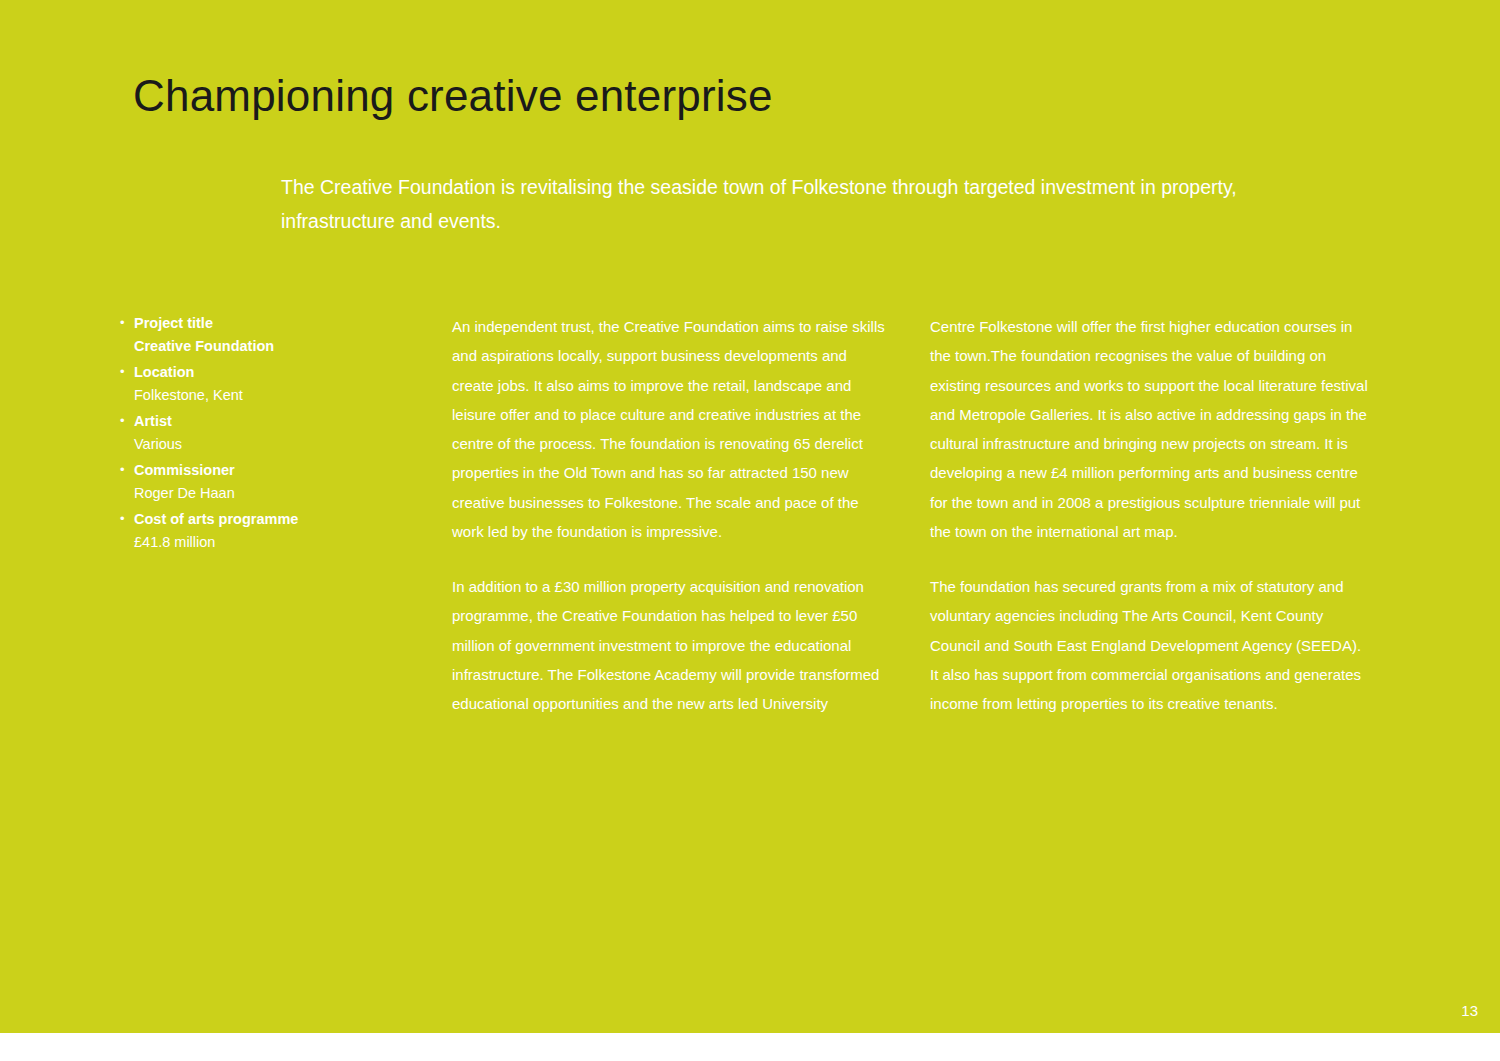Championing creative enterprise
The Creative Foundation is revitalising the seaside town of Folkestone through targeted investment in property, infrastructure and events.
Project title Creative Foundation
Location Folkestone, Kent
Artist Various
Commissioner Roger De Haan
Cost of arts programme£41.8 million
An independent trust, the Creative Foundation aims to raise skills and aspirations locally, support business developments and create jobs. It also aims to improve the retail, landscape and leisure offer and to place culture and creative industries at the centre of the process. The foundation is renovating 65 derelict properties in the Old Town and has so far attracted 150 new creative businesses to Folkestone. The scale and pace of the work led by the foundation is impressive.
In addition to a £30 million property acquisition and renovation programme, the Creative Foundation has helped to lever £50 million of government investment to improve the educational infrastructure. The Folkestone Academy will provide transformed educational opportunities and the new arts led University
Centre Folkestone will offer the first higher education courses in the town.The foundation recognises the value of building on existing resources and works to support the local literature festival and Metropole Galleries. It is also active in addressing gaps in the cultural infrastructure and bringing new projects on stream. It is developing a new £4 million performing arts and business centre for the town and in 2008 a prestigious sculpture trienniale will put the town on the international art map.
The foundation has secured grants from a mix of statutory and voluntary agencies including The Arts Council, Kent County Council and South East England Development Agency (SEEDA). It also has support from commercial organisations and generates income from letting properties to its creative tenants.
13